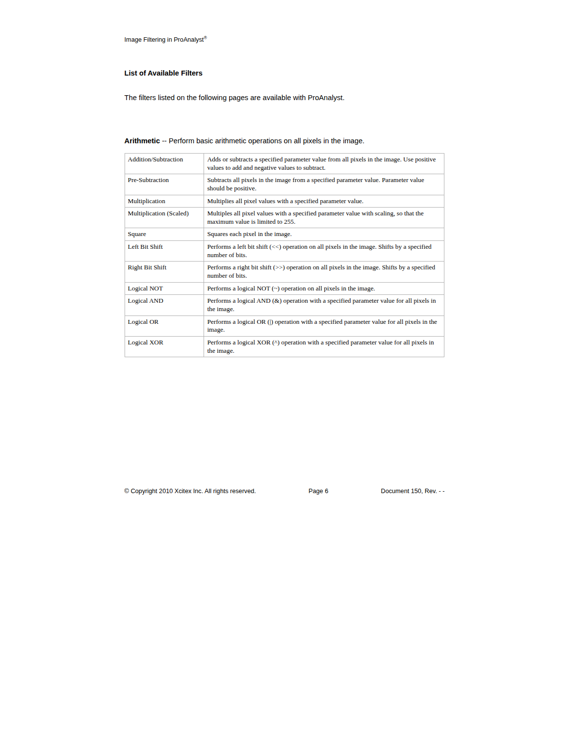Image Filtering in ProAnalyst®
List of Available Filters
The filters listed on the following pages are available with ProAnalyst.
Arithmetic -- Perform basic arithmetic operations on all pixels in the image.
| Addition/Subtraction | Adds or subtracts a specified parameter value from all pixels in the image. Use positive values to add and negative values to subtract. |
| Pre-Subtraction | Subtracts all pixels in the image from a specified parameter value. Parameter value should be positive. |
| Multiplication | Multiplies all pixel values with a specified parameter value. |
| Multiplication (Scaled) | Multiples all pixel values with a specified parameter value with scaling, so that the maximum value is limited to 255. |
| Square | Squares each pixel in the image. |
| Left Bit Shift | Performs a left bit shift (<<) operation on all pixels in the image. Shifts by a specified number of bits. |
| Right Bit Shift | Performs a right bit shift (>>) operation on all pixels in the image. Shifts by a specified number of bits. |
| Logical NOT | Performs a logical NOT (~) operation on all pixels in the image. |
| Logical AND | Performs a logical AND (&) operation with a specified parameter value for all pixels in the image. |
| Logical OR | Performs a logical OR (/) operation with a specified parameter value for all pixels in the image. |
| Logical XOR | Performs a logical XOR (^) operation with a specified parameter value for all pixels in the image. |
© Copyright 2010 Xcitex Inc. All rights reserved.
Page 6
Document 150, Rev. - -